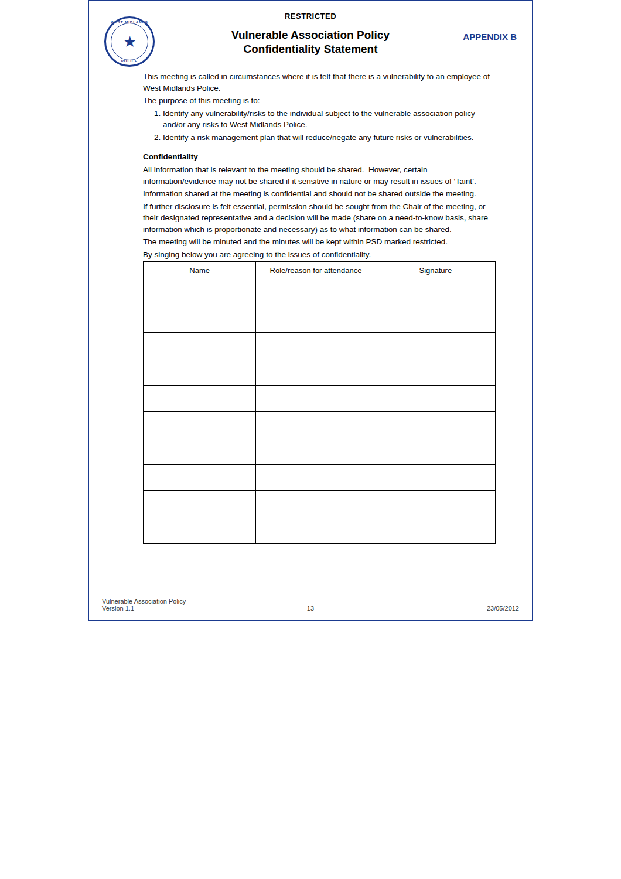WEST MIDLANDS
★
POLICE
RESTRICTED
APPENDIX B
Vulnerable Association Policy
Confidentiality Statement
This meeting is called in circumstances where it is felt that there is a vulnerability to an employee of West Midlands Police.
The purpose of this meeting is to:
Identify any vulnerability/risks to the individual subject to the vulnerable association policy and/or any risks to West Midlands Police.
Identify a risk management plan that will reduce/negate any future risks or vulnerabilities.
Confidentiality
All information that is relevant to the meeting should be shared. However, certain information/evidence may not be shared if it sensitive in nature or may result in issues of ‘Taint’.
Information shared at the meeting is confidential and should not be shared outside the meeting.
If further disclosure is felt essential, permission should be sought from the Chair of the meeting, or their designated representative and a decision will be made (share on a need-to-know basis, share information which is proportionate and necessary) as to what information can be shared.
The meeting will be minuted and the minutes will be kept within PSD marked restricted.
By singing below you are agreeing to the issues of confidentiality.
| Name | Role/reason for attendance | Signature |
| --- | --- | --- |
Vulnerable Association Policy
Version 1.1 13 23/05/2012